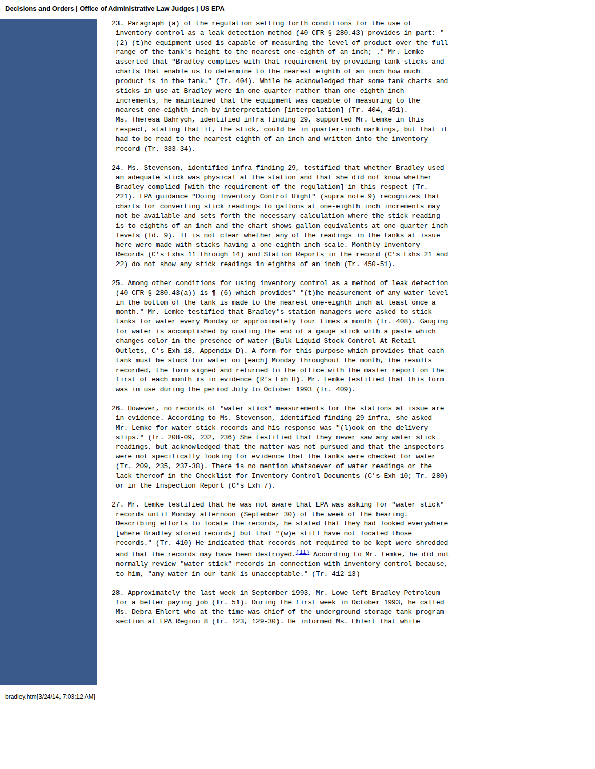Decisions and Orders | Office of Administrative Law Judges | US EPA
23. Paragraph (a) of the regulation setting forth conditions for the use of inventory control as a leak detection method (40 CFR § 280.43) provides in part: " (2) (t)he equipment used is capable of measuring the level of product over the full range of the tank's height to the nearest one-eighth of an inch; ." Mr. Lemke asserted that "Bradley complies with that requirement by providing tank sticks and charts that enable us to determine to the nearest eighth of an inch how much product is in the tank." (Tr. 404). While he acknowledged that some tank charts and sticks in use at Bradley were in one-quarter rather than one-eighth inch increments, he maintained that the equipment was capable of measuring to the nearest one-eighth inch by interpretation [interpolation] (Tr. 404, 451). Ms. Theresa Bahrych, identified infra finding 29, supported Mr. Lemke in this respect, stating that it, the stick, could be in quarter-inch markings, but that it had to be read to the nearest eighth of an inch and written into the inventory record (Tr. 333-34).
24. Ms. Stevenson, identified infra finding 29, testified that whether Bradley used an adequate stick was physical at the station and that she did not know whether Bradley complied [with the requirement of the regulation] in this respect (Tr. 221). EPA guidance "Doing Inventory Control Right" (supra note 9) recognizes that charts for converting stick readings to gallons at one-eighth inch increments may not be available and sets forth the necessary calculation where the stick reading is to eighths of an inch and the chart shows gallon equivalents at one-quarter inch levels (Id. 9). It is not clear whether any of the readings in the tanks at issue here were made with sticks having a one-eighth inch scale. Monthly Inventory Records (C's Exhs 11 through 14) and Station Reports in the record (C's Exhs 21 and 22) do not show any stick readings in eighths of an inch (Tr. 450-51).
25. Among other conditions for using inventory control as a method of leak detection (40 CFR § 280.43(a)) is ¶ (6) which provides" "(t)he measurement of any water level in the bottom of the tank is made to the nearest one-eighth inch at least once a month." Mr. Lemke testified that Bradley's station managers were asked to stick tanks for water every Monday or approximately four times a month (Tr. 408). Gauging for water is accomplished by coating the end of a gauge stick with a paste which changes color in the presence of water (Bulk Liquid Stock Control At Retail Outlets, C's Exh 18, Appendix D). A form for this purpose which provides that each tank must be stuck for water on [each] Monday throughout the month, the results recorded, the form signed and returned to the office with the master report on the first of each month is in evidence (R's Exh H). Mr. Lemke testified that this form was in use during the period July to October 1993 (Tr. 409).
26. However, no records of "water stick" measurements for the stations at issue are in evidence. According to Ms. Stevenson, identified finding 29 infra, she asked Mr. Lemke for water stick records and his response was "(l)ook on the delivery slips." (Tr. 208-09, 232, 236) She testified that they never saw any water stick readings, but acknowledged that the matter was not pursued and that the inspectors were not specifically looking for evidence that the tanks were checked for water (Tr. 209, 235, 237-38). There is no mention whatsoever of water readings or the lack thereof in the Checklist for Inventory Control Documents (C's Exh 10; Tr. 280) or in the Inspection Report (C's Exh 7).
27. Mr. Lemke testified that he was not aware that EPA was asking for "water stick" records until Monday afternoon (September 30) of the week of the hearing. Describing efforts to locate the records, he stated that they had looked everywhere [where Bradley stored records] but that "(w)e still have not located those records." (Tr. 410) He indicated that records not required to be kept were shredded and that the records may have been destroyed.(11) According to Mr. Lemke, he did not normally review "water stick" records in connection with inventory control because, to him, "any water in our tank is unacceptable." (Tr. 412-13)
28. Approximately the last week in September 1993, Mr. Lowe left Bradley Petroleum for a better paying job (Tr. 51). During the first week in October 1993, he called Ms. Debra Ehlert who at the time was chief of the underground storage tank program section at EPA Region 8 (Tr. 123, 129-30). He informed Ms. Ehlert that while
bradley.htm[3/24/14, 7:03:12 AM]